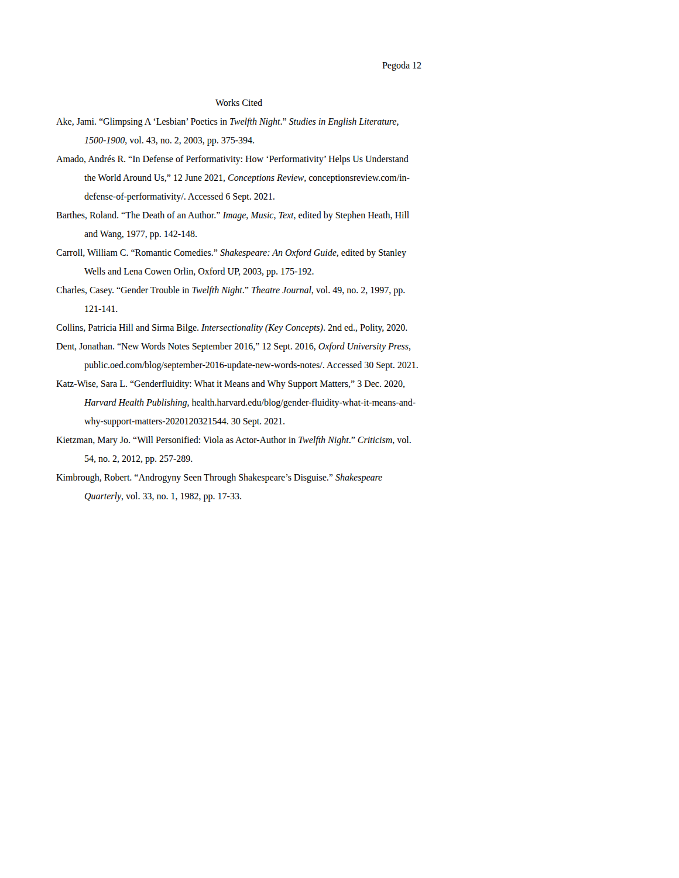Pegoda 12
Works Cited
Ake, Jami. “Glimpsing A ‘Lesbian’ Poetics in Twelfth Night.” Studies in English Literature, 1500-1900, vol. 43, no. 2, 2003, pp. 375-394.
Amado, Andrés R. “In Defense of Performativity: How ‘Performativity’ Helps Us Understand the World Around Us,” 12 June 2021, Conceptions Review, conceptionsreview.com/in-defense-of-performativity/. Accessed 6 Sept. 2021.
Barthes, Roland. “The Death of an Author.” Image, Music, Text, edited by Stephen Heath, Hill and Wang, 1977, pp. 142-148.
Carroll, William C. “Romantic Comedies.” Shakespeare: An Oxford Guide, edited by Stanley Wells and Lena Cowen Orlin, Oxford UP, 2003, pp. 175-192.
Charles, Casey. “Gender Trouble in Twelfth Night.” Theatre Journal, vol. 49, no. 2, 1997, pp. 121-141.
Collins, Patricia Hill and Sirma Bilge. Intersectionality (Key Concepts). 2nd ed., Polity, 2020.
Dent, Jonathan. “New Words Notes September 2016,” 12 Sept. 2016, Oxford University Press, public.oed.com/blog/september-2016-update-new-words-notes/. Accessed 30 Sept. 2021.
Katz-Wise, Sara L. “Genderfluidity: What it Means and Why Support Matters,” 3 Dec. 2020, Harvard Health Publishing, health.harvard.edu/blog/gender-fluidity-what-it-means-and-why-support-matters-2020120321544. 30 Sept. 2021.
Kietzman, Mary Jo. “Will Personified: Viola as Actor-Author in Twelfth Night.” Criticism, vol. 54, no. 2, 2012, pp. 257-289.
Kimbrough, Robert. “Androgyny Seen Through Shakespeare’s Disguise.” Shakespeare Quarterly, vol. 33, no. 1, 1982, pp. 17-33.